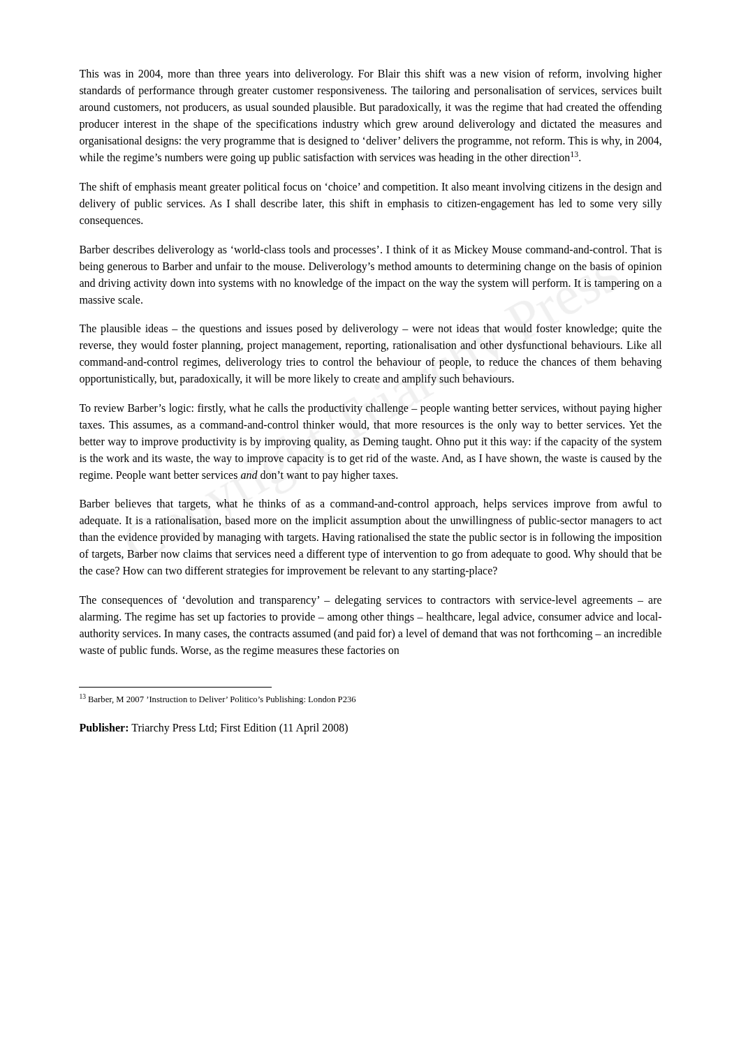Copyright Triarchy Press
This was in 2004, more than three years into deliverology. For Blair this shift was a new vision of reform, involving higher standards of performance through greater customer responsiveness. The tailoring and personalisation of services, services built around customers, not producers, as usual sounded plausible. But paradoxically, it was the regime that had created the offending producer interest in the shape of the specifications industry which grew around deliverology and dictated the measures and organisational designs: the very programme that is designed to ‘deliver’ delivers the programme, not reform. This is why, in 2004, while the regime’s numbers were going up public satisfaction with services was heading in the other direction13.
The shift of emphasis meant greater political focus on ‘choice’ and competition. It also meant involving citizens in the design and delivery of public services. As I shall describe later, this shift in emphasis to citizen-engagement has led to some very silly consequences.
Barber describes deliverology as ‘world-class tools and processes’. I think of it as Mickey Mouse command-and-control. That is being generous to Barber and unfair to the mouse. Deliverology’s method amounts to determining change on the basis of opinion and driving activity down into systems with no knowledge of the impact on the way the system will perform. It is tampering on a massive scale.
The plausible ideas – the questions and issues posed by deliverology – were not ideas that would foster knowledge; quite the reverse, they would foster planning, project management, reporting, rationalisation and other dysfunctional behaviours. Like all command-and-control regimes, deliverology tries to control the behaviour of people, to reduce the chances of them behaving opportunistically, but, paradoxically, it will be more likely to create and amplify such behaviours.
To review Barber’s logic: firstly, what he calls the productivity challenge – people wanting better services, without paying higher taxes. This assumes, as a command-and-control thinker would, that more resources is the only way to better services. Yet the better way to improve productivity is by improving quality, as Deming taught. Ohno put it this way: if the capacity of the system is the work and its waste, the way to improve capacity is to get rid of the waste. And, as I have shown, the waste is caused by the regime. People want better services and don’t want to pay higher taxes.
Barber believes that targets, what he thinks of as a command-and-control approach, helps services improve from awful to adequate. It is a rationalisation, based more on the implicit assumption about the unwillingness of public-sector managers to act than the evidence provided by managing with targets. Having rationalised the state the public sector is in following the imposition of targets, Barber now claims that services need a different type of intervention to go from adequate to good. Why should that be the case? How can two different strategies for improvement be relevant to any starting-place?
The consequences of ‘devolution and transparency’ – delegating services to contractors with service-level agreements – are alarming. The regime has set up factories to provide – among other things – healthcare, legal advice, consumer advice and local-authority services. In many cases, the contracts assumed (and paid for) a level of demand that was not forthcoming – an incredible waste of public funds. Worse, as the regime measures these factories on
13 Barber, M 2007 ’Instruction to Deliver’ Politico’s Publishing: London P236
Publisher: Triarchy Press Ltd; First Edition (11 April 2008)